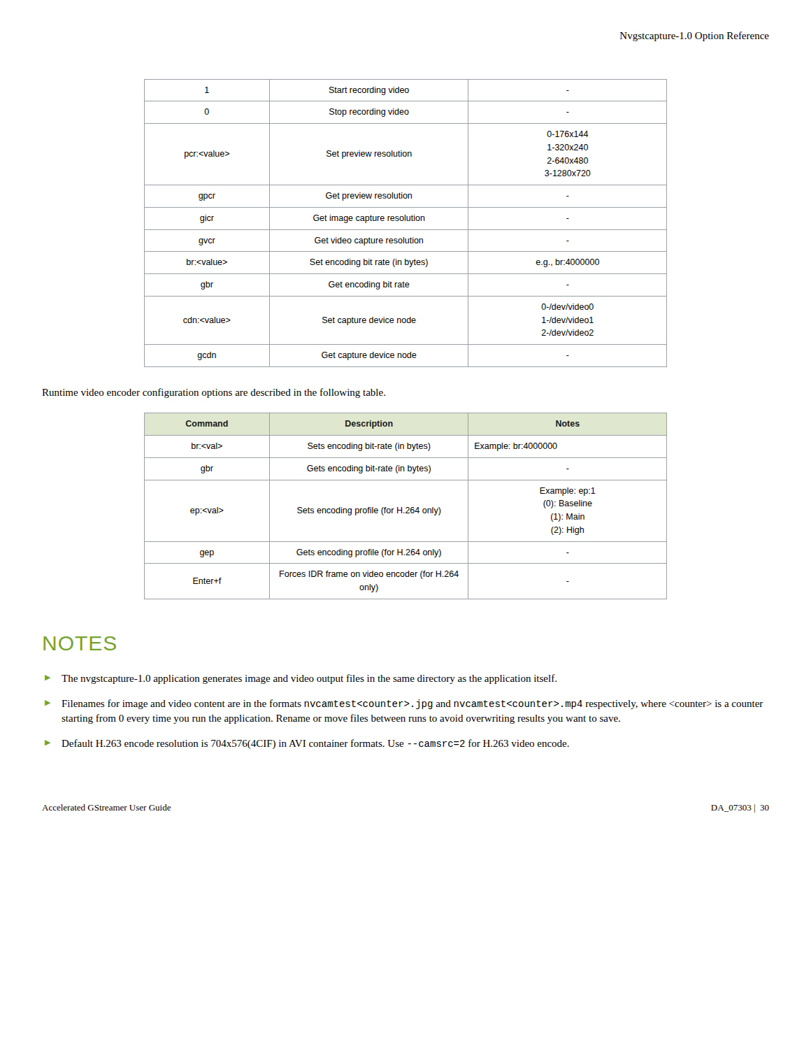Nvgstcapture-1.0 Option Reference
| 1 | Start recording video | - |
| 0 | Stop recording video | - |
| pcr:<value> | Set preview resolution | 0-176x144 1-320x240 2-640x480 3-1280x720 |
| gpcr | Get preview resolution | - |
| gicr | Get image capture resolution | - |
| gvcr | Get video capture resolution | - |
| br:<value> | Set encoding bit rate (in bytes) | e.g., br:4000000 |
| gbr | Get encoding bit rate | - |
| cdn:<value> | Set capture device node | 0-/dev/video0 1-/dev/video1 2-/dev/video2 |
| gcdn | Get capture device node | - |
Runtime video encoder configuration options are described in the following table.
| Command | Description | Notes |
| --- | --- | --- |
| br:<val> | Sets encoding bit-rate (in bytes) | Example: br:4000000 |
| gbr | Gets encoding bit-rate (in bytes) | - |
| ep:<val> | Sets encoding profile (for H.264 only) | Example: ep:1 (0): Baseline (1): Main (2): High |
| gep | Gets encoding profile (for H.264 only) | - |
| Enter+f | Forces IDR frame on video encoder (for H.264 only) | - |
NOTES
The nvgstcapture-1.0 application generates image and video output files in the same directory as the application itself.
Filenames for image and video content are in the formats nvcamtest<counter>.jpg and nvcamtest<counter>.mp4 respectively, where <counter> is a counter starting from 0 every time you run the application. Rename or move files between runs to avoid overwriting results you want to save.
Default H.263 encode resolution is 704x576(4CIF) in AVI container formats. Use --camsrc=2 for H.263 video encode.
Accelerated GStreamer User Guide
DA_07303 | 30